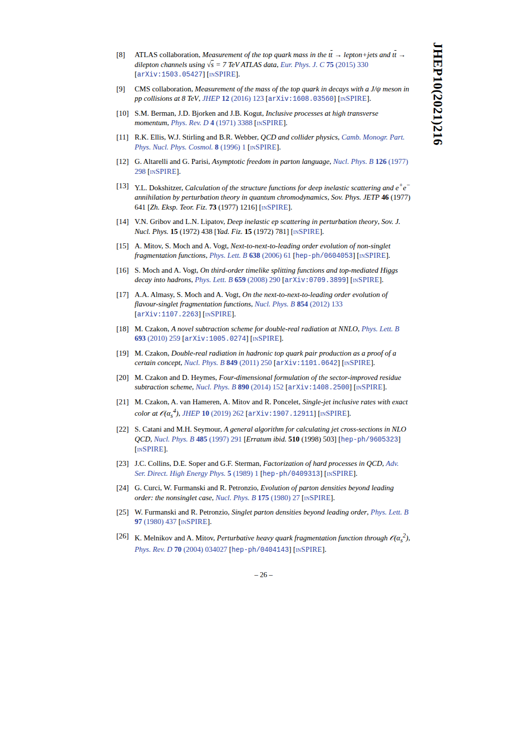JHEP10(2021)216
[8] ATLAS collaboration, Measurement of the top quark mass in the tt → lepton+jets and tt → dilepton channels using √s = 7 TeV ATLAS data, Eur. Phys. J. C 75 (2015) 330 [arXiv:1503.05427] [inSPIRE].
[9] CMS collaboration, Measurement of the mass of the top quark in decays with a J/ψ meson in pp collisions at 8 TeV, JHEP 12 (2016) 123 [arXiv:1608.03560] [inSPIRE].
[10] S.M. Berman, J.D. Bjorken and J.B. Kogut, Inclusive processes at high transverse momentum, Phys. Rev. D 4 (1971) 3388 [inSPIRE].
[11] R.K. Ellis, W.J. Stirling and B.R. Webber, QCD and collider physics, Camb. Monogr. Part. Phys. Nucl. Phys. Cosmol. 8 (1996) 1 [inSPIRE].
[12] G. Altarelli and G. Parisi, Asymptotic freedom in parton language, Nucl. Phys. B 126 (1977) 298 [inSPIRE].
[13] Y.L. Dokshitzer, Calculation of the structure functions for deep inelastic scattering and e+e− annihilation by perturbation theory in quantum chromodynamics, Sov. Phys. JETP 46 (1977) 641 [Zh. Eksp. Teor. Fiz. 73 (1977) 1216] [inSPIRE].
[14] V.N. Gribov and L.N. Lipatov, Deep inelastic ep scattering in perturbation theory, Sov. J. Nucl. Phys. 15 (1972) 438 [Yad. Fiz. 15 (1972) 781] [inSPIRE].
[15] A. Mitov, S. Moch and A. Vogt, Next-to-next-to-leading order evolution of non-singlet fragmentation functions, Phys. Lett. B 638 (2006) 61 [hep-ph/0604053] [inSPIRE].
[16] S. Moch and A. Vogt, On third-order timelike splitting functions and top-mediated Higgs decay into hadrons, Phys. Lett. B 659 (2008) 290 [arXiv:0709.3899] [inSPIRE].
[17] A.A. Almasy, S. Moch and A. Vogt, On the next-to-next-to-leading order evolution of flavour-singlet fragmentation functions, Nucl. Phys. B 854 (2012) 133 [arXiv:1107.2263] [inSPIRE].
[18] M. Czakon, A novel subtraction scheme for double-real radiation at NNLO, Phys. Lett. B 693 (2010) 259 [arXiv:1005.0274] [inSPIRE].
[19] M. Czakon, Double-real radiation in hadronic top quark pair production as a proof of a certain concept, Nucl. Phys. B 849 (2011) 250 [arXiv:1101.0642] [inSPIRE].
[20] M. Czakon and D. Heymes, Four-dimensional formulation of the sector-improved residue subtraction scheme, Nucl. Phys. B 890 (2014) 152 [arXiv:1408.2500] [inSPIRE].
[21] M. Czakon, A. van Hameren, A. Mitov and R. Poncelet, Single-jet inclusive rates with exact color at 𝒪(αs4), JHEP 10 (2019) 262 [arXiv:1907.12911] [inSPIRE].
[22] S. Catani and M.H. Seymour, A general algorithm for calculating jet cross-sections in NLO QCD, Nucl. Phys. B 485 (1997) 291 [Erratum ibid. 510 (1998) 503] [hep-ph/9605323] [inSPIRE].
[23] J.C. Collins, D.E. Soper and G.F. Sterman, Factorization of hard processes in QCD, Adv. Ser. Direct. High Energy Phys. 5 (1989) 1 [hep-ph/0409313] [inSPIRE].
[24] G. Curci, W. Furmanski and R. Petronzio, Evolution of parton densities beyond leading order: the nonsinglet case, Nucl. Phys. B 175 (1980) 27 [inSPIRE].
[25] W. Furmanski and R. Petronzio, Singlet parton densities beyond leading order, Phys. Lett. B 97 (1980) 437 [inSPIRE].
[26] K. Melnikov and A. Mitov, Perturbative heavy quark fragmentation function through 𝒪(αs2), Phys. Rev. D 70 (2004) 034027 [hep-ph/0404143] [inSPIRE].
– 26 –